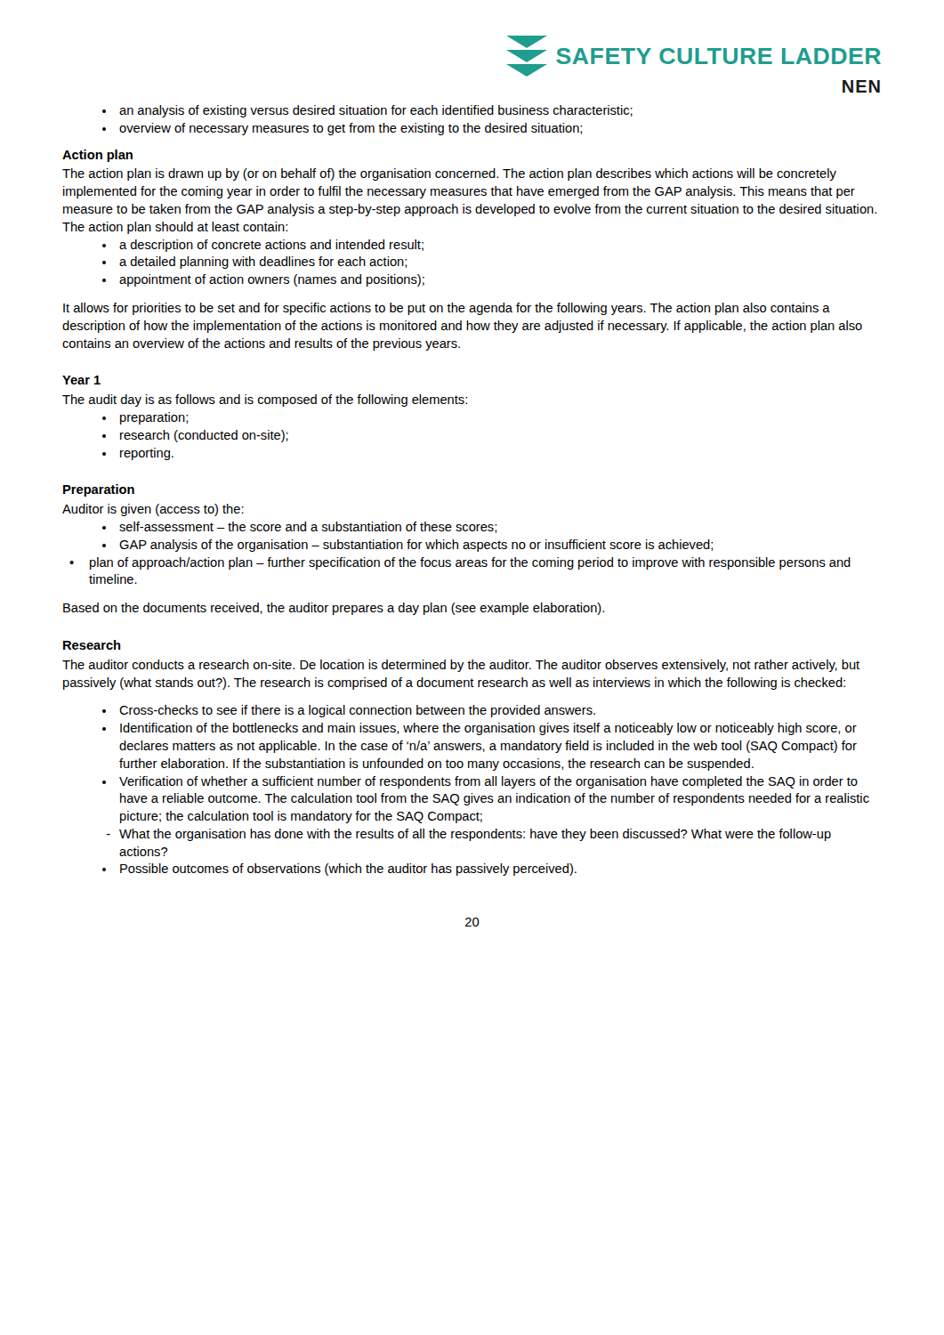SAFETY CULTURE LADDER
NEN
an analysis of existing versus desired situation for each identified business characteristic;
overview of necessary measures to get from the existing to the desired situation;
Action plan
The action plan is drawn up by (or on behalf of) the organisation concerned. The action plan describes which actions will be concretely implemented for the coming year in order to fulfil the necessary measures that have emerged from the GAP analysis. This means that per measure to be taken from the GAP analysis a step-by-step approach is developed to evolve from the current situation to the desired situation. The action plan should at least contain:
a description of concrete actions and intended result;
a detailed planning with deadlines for each action;
appointment of action owners (names and positions);
It allows for priorities to be set and for specific actions to be put on the agenda for the following years. The action plan also contains a description of how the implementation of the actions is monitored and how they are adjusted if necessary. If applicable, the action plan also contains an overview of the actions and results of the previous years.
Year 1
The audit day is as follows and is composed of the following elements:
preparation;
research (conducted on-site);
reporting.
Preparation
Auditor is given (access to) the:
self-assessment – the score and a substantiation of these scores;
GAP analysis of the organisation – substantiation for which aspects no or insufficient score is achieved;
plan of approach/action plan – further specification of the focus areas for the coming period to improve with responsible persons and timeline.
Based on the documents received, the auditor prepares a day plan (see example elaboration).
Research
The auditor conducts a research on-site. De location is determined by the auditor. The auditor observes extensively, not rather actively, but passively (what stands out?). The research is comprised of a document research as well as interviews in which the following is checked:
Cross-checks to see if there is a logical connection between the provided answers.
Identification of the bottlenecks and main issues, where the organisation gives itself a noticeably low or noticeably high score, or declares matters as not applicable. In the case of ‘n/a’ answers, a mandatory field is included in the web tool (SAQ Compact) for further elaboration. If the substantiation is unfounded on too many occasions, the research can be suspended.
Verification of whether a sufficient number of respondents from all layers of the organisation have completed the SAQ in order to have a reliable outcome. The calculation tool from the SAQ gives an indication of the number of respondents needed for a realistic picture; the calculation tool is mandatory for the SAQ Compact;
What the organisation has done with the results of all the respondents: have they been discussed? What were the follow-up actions?
Possible outcomes of observations (which the auditor has passively perceived).
20